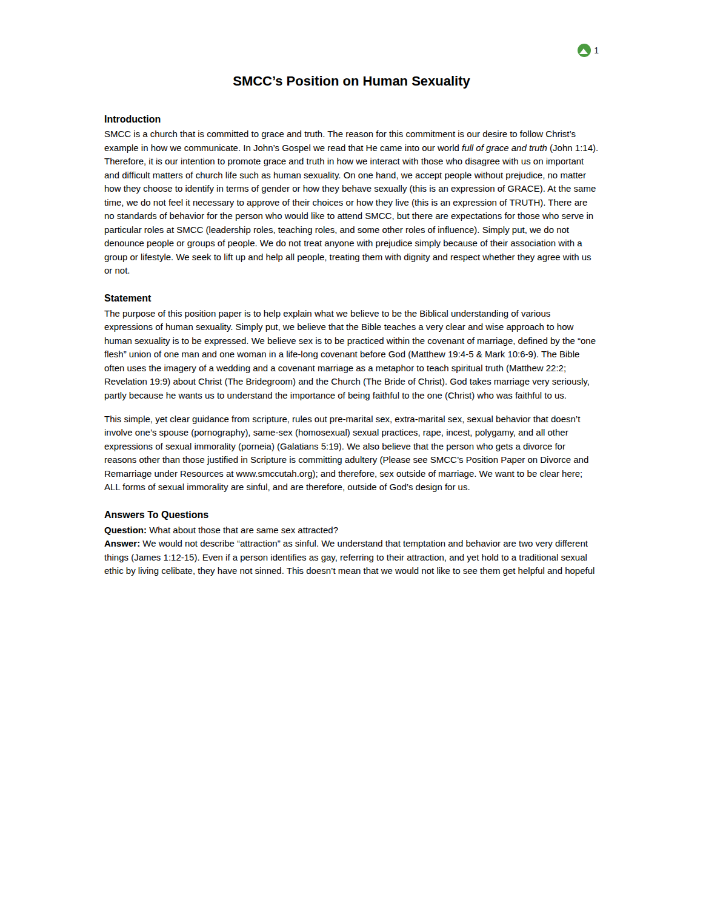1
SMCC’s Position on Human Sexuality
Introduction
SMCC is a church that is committed to grace and truth. The reason for this commitment is our desire to follow Christ’s example in how we communicate. In John’s Gospel we read that He came into our world full of grace and truth (John 1:14). Therefore, it is our intention to promote grace and truth in how we interact with those who disagree with us on important and difficult matters of church life such as human sexuality. On one hand, we accept people without prejudice, no matter how they choose to identify in terms of gender or how they behave sexually (this is an expression of GRACE). At the same time, we do not feel it necessary to approve of their choices or how they live (this is an expression of TRUTH). There are no standards of behavior for the person who would like to attend SMCC, but there are expectations for those who serve in particular roles at SMCC (leadership roles, teaching roles, and some other roles of influence). Simply put, we do not denounce people or groups of people. We do not treat anyone with prejudice simply because of their association with a group or lifestyle. We seek to lift up and help all people, treating them with dignity and respect whether they agree with us or not.
Statement
The purpose of this position paper is to help explain what we believe to be the Biblical understanding of various expressions of human sexuality. Simply put, we believe that the Bible teaches a very clear and wise approach to how human sexuality is to be expressed. We believe sex is to be practiced within the covenant of marriage, defined by the “one flesh” union of one man and one woman in a life-long covenant before God (Matthew 19:4-5 & Mark 10:6-9). The Bible often uses the imagery of a wedding and a covenant marriage as a metaphor to teach spiritual truth (Matthew 22:2; Revelation 19:9) about Christ (The Bridegroom) and the Church (The Bride of Christ). God takes marriage very seriously, partly because he wants us to understand the importance of being faithful to the one (Christ) who was faithful to us.
This simple, yet clear guidance from scripture, rules out pre-marital sex, extra-marital sex, sexual behavior that doesn’t involve one’s spouse (pornography), same-sex (homosexual) sexual practices, rape, incest, polygamy, and all other expressions of sexual immorality (porneia) (Galatians 5:19). We also believe that the person who gets a divorce for reasons other than those justified in Scripture is committing adultery (Please see SMCC’s Position Paper on Divorce and Remarriage under Resources at www.smccutah.org); and therefore, sex outside of marriage. We want to be clear here; ALL forms of sexual immorality are sinful, and are therefore, outside of God’s design for us.
Answers To Questions
Question: What about those that are same sex attracted?
Answer: We would not describe “attraction” as sinful. We understand that temptation and behavior are two very different things (James 1:12-15). Even if a person identifies as gay, referring to their attraction, and yet hold to a traditional sexual ethic by living celibate, they have not sinned. This doesn’t mean that we would not like to see them get helpful and hopeful